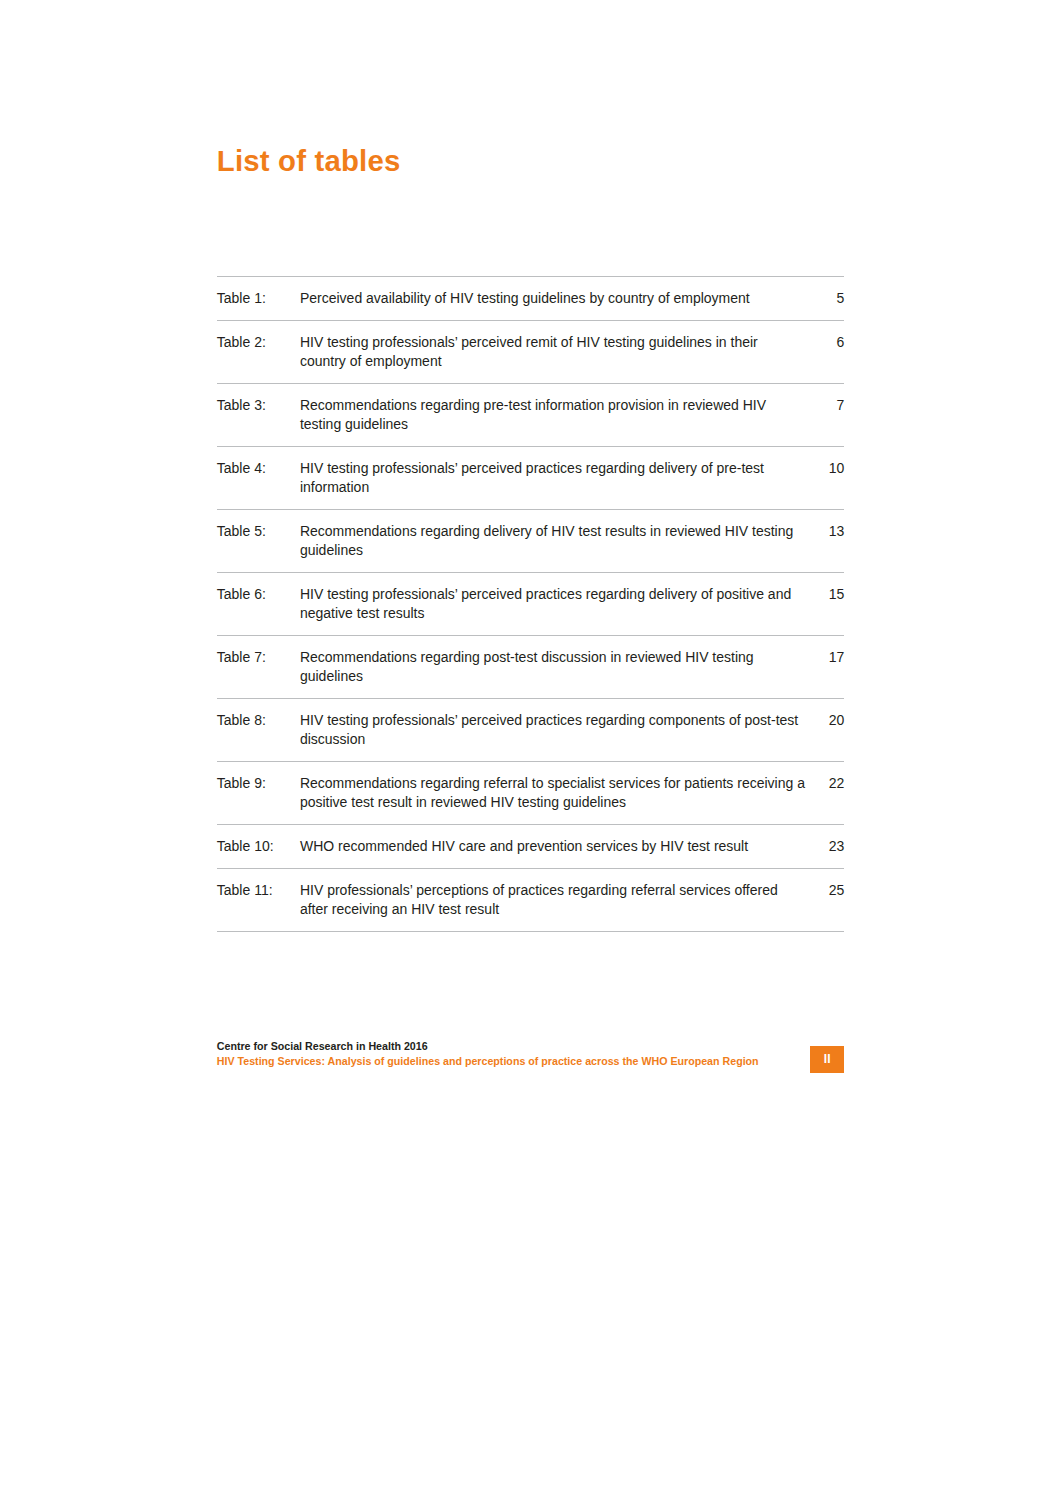List of tables
| Table 1: | Perceived availability of HIV testing guidelines by country of employment | 5 |
| Table 2: | HIV testing professionals’ perceived remit of HIV testing guidelines in their country of employment | 6 |
| Table 3: | Recommendations regarding pre-test information provision in reviewed HIV testing guidelines | 7 |
| Table 4: | HIV testing professionals’ perceived practices regarding delivery of pre-test information | 10 |
| Table 5: | Recommendations regarding delivery of HIV test results in reviewed HIV testing guidelines | 13 |
| Table 6: | HIV testing professionals’ perceived practices regarding delivery of positive and negative test results | 15 |
| Table 7: | Recommendations regarding post-test discussion in reviewed HIV testing guidelines | 17 |
| Table 8: | HIV testing professionals’ perceived practices regarding components of post-test discussion | 20 |
| Table 9: | Recommendations regarding referral to specialist services for patients receiving a positive test result in reviewed HIV testing guidelines | 22 |
| Table 10: | WHO recommended HIV care and prevention services by HIV test result | 23 |
| Table 11: | HIV professionals’ perceptions of practices regarding referral services offered after receiving an HIV test result | 25 |
Centre for Social Research in Health 2016
HIV Testing Services: Analysis of guidelines and perceptions of practice across the WHO European Region
II